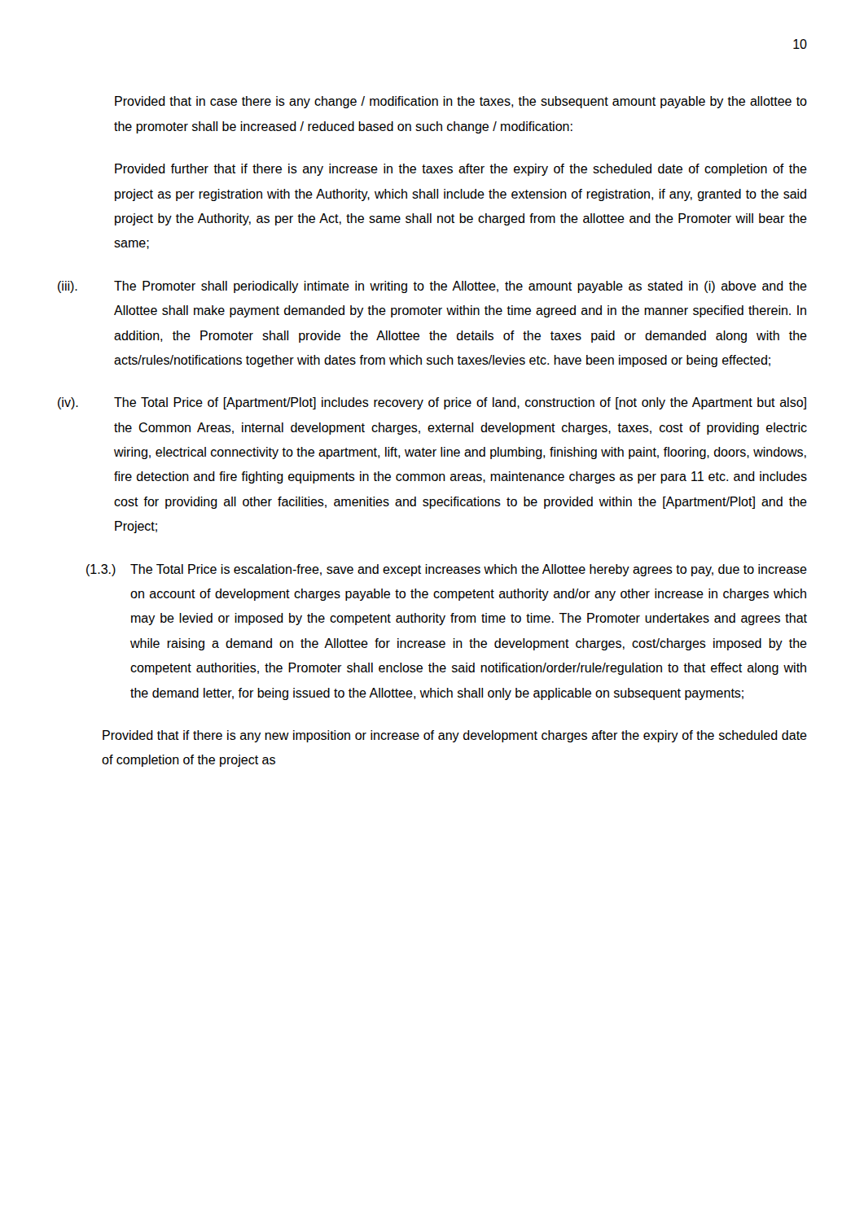10
Provided that in case there is any change / modification in the taxes, the subsequent amount payable by the allottee to the promoter shall be increased / reduced based on such change / modification:
Provided further that if there is any increase in the taxes after the expiry of the scheduled date of completion of the project as per registration with the Authority, which shall include the extension of registration, if any, granted to the said project by the Authority, as per the Act, the same shall not be charged from the allottee and the Promoter will bear the same;
(iii).
The Promoter shall periodically intimate in writing to the Allottee, the amount payable as stated in (i) above and the Allottee shall make payment demanded by the promoter within the time agreed and in the manner specified therein. In addition, the Promoter shall provide the Allottee the details of the taxes paid or demanded along with the acts/rules/notifications together with dates from which such taxes/levies etc. have been imposed or being effected;
(iv).
The Total Price of [Apartment/Plot] includes recovery of price of land, construction of [not only the Apartment but also] the Common Areas, internal development charges, external development charges, taxes, cost of providing electric wiring, electrical connectivity to the apartment, lift, water line and plumbing, finishing with paint, flooring, doors, windows, fire detection and fire fighting equipments in the common areas, maintenance charges as per para 11 etc. and includes cost for providing all other facilities, amenities and specifications to be provided within the [Apartment/Plot] and the Project;
(1.3.)
The Total Price is escalation-free, save and except increases which the Allottee hereby agrees to pay, due to increase on account of development charges payable to the competent authority and/or any other increase in charges which may be levied or imposed by the competent authority from time to time. The Promoter undertakes and agrees that while raising a demand on the Allottee for increase in the development charges, cost/charges imposed by the competent authorities, the Promoter shall enclose the said notification/order/rule/regulation to that effect along with the demand letter, for being issued to the Allottee, which shall only be applicable on subsequent payments;
Provided that if there is any new imposition or increase of any development charges after the expiry of the scheduled date of completion of the project as